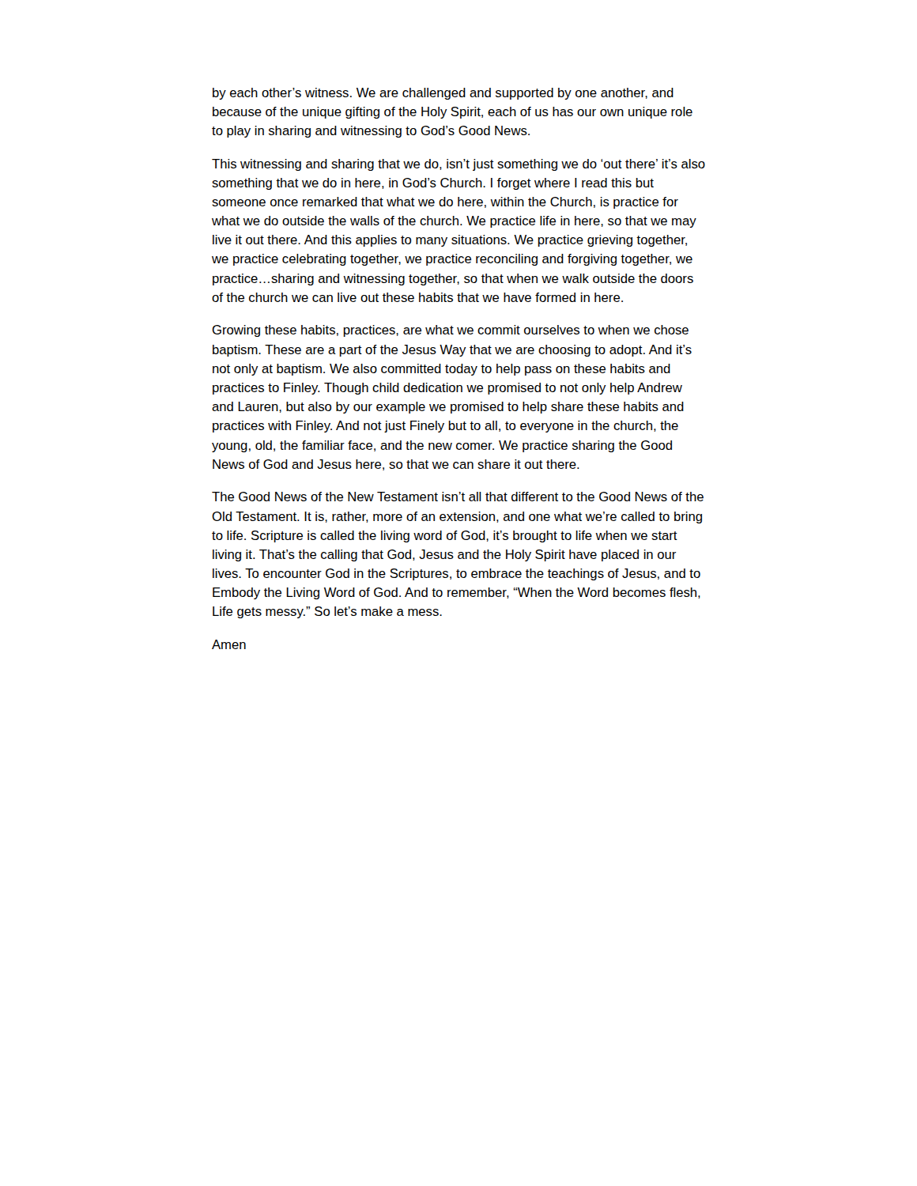by each other’s witness. We are challenged and supported by one another, and because of the unique gifting of the Holy Spirit, each of us has our own unique role to play in sharing and witnessing to God’s Good News.
This witnessing and sharing that we do, isn’t just something we do ‘out there’ it’s also something that we do in here, in God’s Church. I forget where I read this but someone once remarked that what we do here, within the Church, is practice for what we do outside the walls of the church. We practice life in here, so that we may live it out there. And this applies to many situations. We practice grieving together, we practice celebrating together, we practice reconciling and forgiving together, we practice…sharing and witnessing together, so that when we walk outside the doors of the church we can live out these habits that we have formed in here.
Growing these habits, practices, are what we commit ourselves to when we chose baptism. These are a part of the Jesus Way that we are choosing to adopt. And it’s not only at baptism. We also committed today to help pass on these habits and practices to Finley. Though child dedication we promised to not only help Andrew and Lauren, but also by our example we promised to help share these habits and practices with Finley. And not just Finely but to all, to everyone in the church, the young, old, the familiar face, and the new comer. We practice sharing the Good News of God and Jesus here, so that we can share it out there.
The Good News of the New Testament isn’t all that different to the Good News of the Old Testament. It is, rather, more of an extension, and one what we’re called to bring to life. Scripture is called the living word of God, it’s brought to life when we start living it. That’s the calling that God, Jesus and the Holy Spirit have placed in our lives. To encounter God in the Scriptures, to embrace the teachings of Jesus, and to Embody the Living Word of God. And to remember, “When the Word becomes flesh, Life gets messy.” So let’s make a mess.
Amen